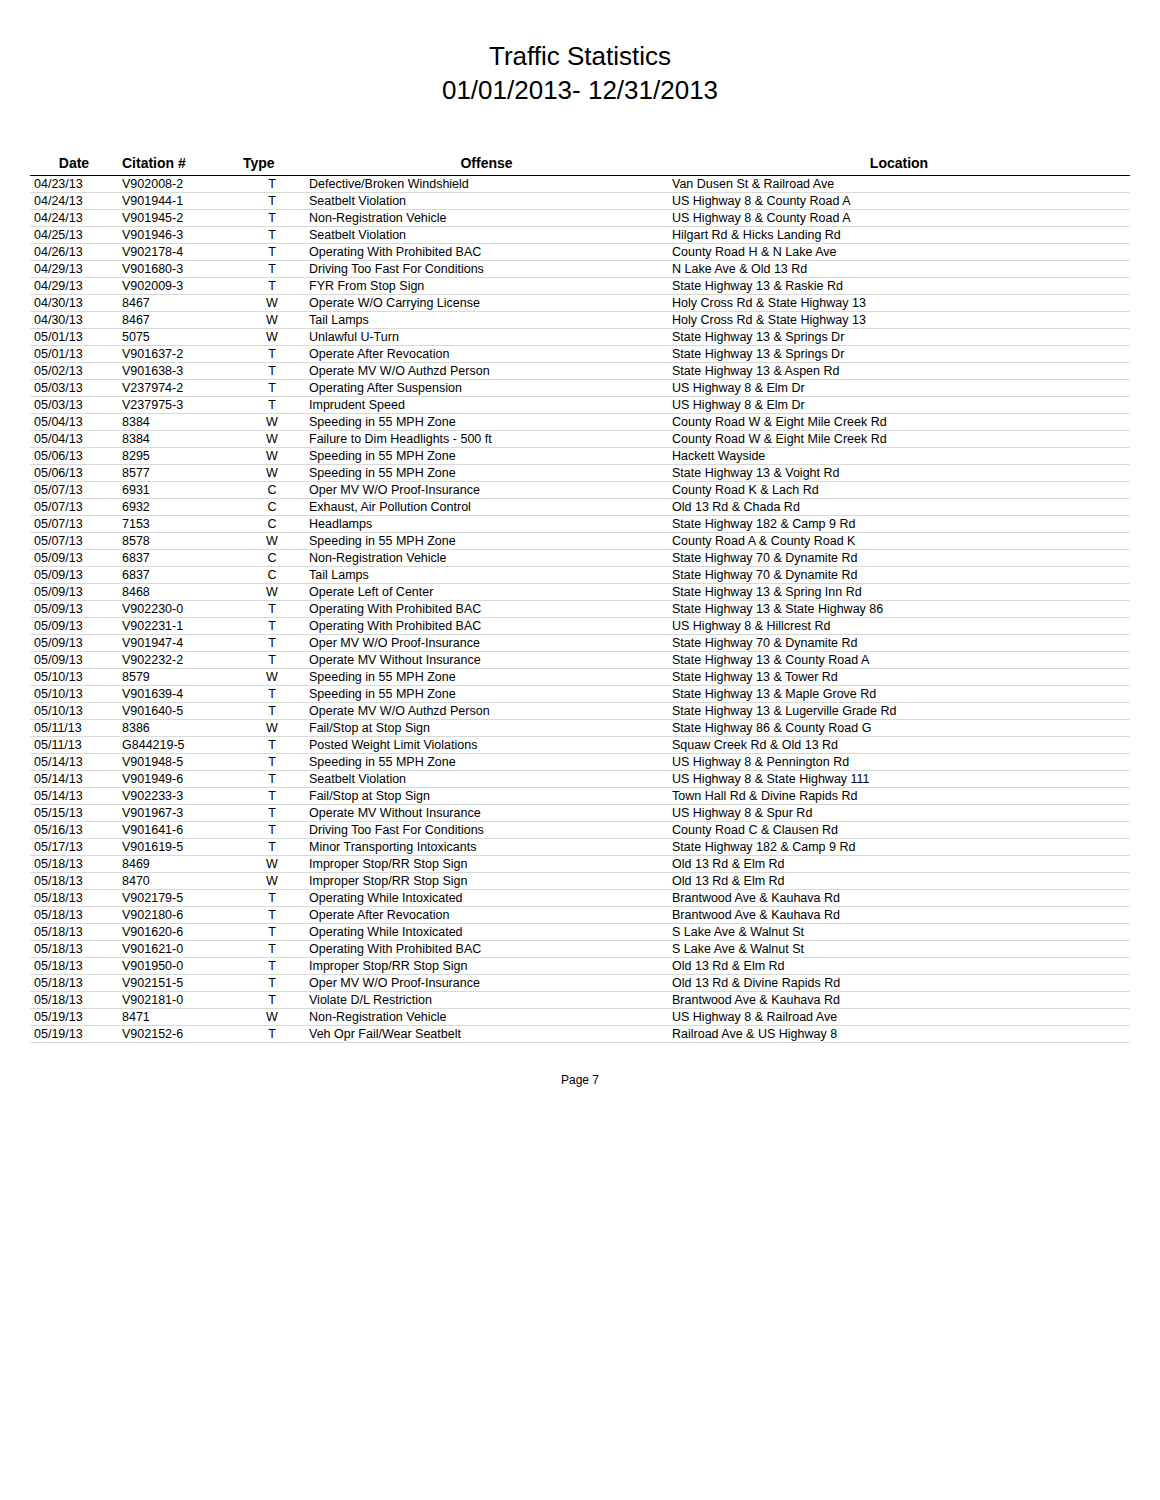Traffic Statistics
01/01/2013- 12/31/2013
| Date | Citation # | Type | Offense | Location |
| --- | --- | --- | --- | --- |
| 04/23/13 | V902008-2 | T | Defective/Broken Windshield | Van Dusen St & Railroad Ave |
| 04/24/13 | V901944-1 | T | Seatbelt Violation | US Highway 8 & County Road A |
| 04/24/13 | V901945-2 | T | Non-Registration Vehicle | US Highway 8 & County Road A |
| 04/25/13 | V901946-3 | T | Seatbelt Violation | Hilgart Rd & Hicks Landing Rd |
| 04/26/13 | V902178-4 | T | Operating With Prohibited BAC | County Road H & N Lake Ave |
| 04/29/13 | V901680-3 | T | Driving Too Fast For Conditions | N Lake Ave & Old 13 Rd |
| 04/29/13 | V902009-3 | T | FYR From Stop Sign | State Highway 13 & Raskie Rd |
| 04/30/13 | 8467 | W | Operate W/O Carrying License | Holy Cross Rd & State Highway 13 |
| 04/30/13 | 8467 | W | Tail Lamps | Holy Cross Rd & State Highway 13 |
| 05/01/13 | 5075 | W | Unlawful U-Turn | State Highway 13 & Springs Dr |
| 05/01/13 | V901637-2 | T | Operate After Revocation | State Highway 13 & Springs Dr |
| 05/02/13 | V901638-3 | T | Operate MV W/O Authzd Person | State Highway 13 & Aspen Rd |
| 05/03/13 | V237974-2 | T | Operating After Suspension | US Highway 8 & Elm Dr |
| 05/03/13 | V237975-3 | T | Imprudent Speed | US Highway 8 & Elm Dr |
| 05/04/13 | 8384 | W | Speeding in 55 MPH Zone | County Road W & Eight Mile Creek Rd |
| 05/04/13 | 8384 | W | Failure to Dim Headlights - 500 ft | County Road W & Eight Mile Creek Rd |
| 05/06/13 | 8295 | W | Speeding in 55 MPH Zone | Hackett Wayside |
| 05/06/13 | 8577 | W | Speeding in 55 MPH Zone | State Highway 13 & Voight Rd |
| 05/07/13 | 6931 | C | Oper MV W/O Proof-Insurance | County Road K & Lach Rd |
| 05/07/13 | 6932 | C | Exhaust, Air Pollution Control | Old 13 Rd & Chada Rd |
| 05/07/13 | 7153 | C | Headlamps | State Highway 182 & Camp 9 Rd |
| 05/07/13 | 8578 | W | Speeding in 55 MPH Zone | County Road A & County Road K |
| 05/09/13 | 6837 | C | Non-Registration Vehicle | State Highway 70 & Dynamite Rd |
| 05/09/13 | 6837 | C | Tail Lamps | State Highway 70 & Dynamite Rd |
| 05/09/13 | 8468 | W | Operate Left of Center | State Highway 13 & Spring Inn Rd |
| 05/09/13 | V902230-0 | T | Operating With Prohibited BAC | State Highway 13 & State Highway 86 |
| 05/09/13 | V902231-1 | T | Operating With Prohibited BAC | US Highway 8 & Hillcrest Rd |
| 05/09/13 | V901947-4 | T | Oper MV W/O Proof-Insurance | State Highway 70 & Dynamite Rd |
| 05/09/13 | V902232-2 | T | Operate MV Without Insurance | State Highway 13 & County Road A |
| 05/10/13 | 8579 | W | Speeding in 55 MPH Zone | State Highway 13 & Tower Rd |
| 05/10/13 | V901639-4 | T | Speeding in 55 MPH Zone | State Highway 13 & Maple Grove Rd |
| 05/10/13 | V901640-5 | T | Operate MV W/O Authzd Person | State Highway 13 & Lugerville Grade Rd |
| 05/11/13 | 8386 | W | Fail/Stop at Stop Sign | State Highway 86 & County Road G |
| 05/11/13 | G844219-5 | T | Posted Weight Limit Violations | Squaw Creek Rd & Old 13 Rd |
| 05/14/13 | V901948-5 | T | Speeding in 55 MPH Zone | US Highway 8 & Pennington Rd |
| 05/14/13 | V901949-6 | T | Seatbelt Violation | US Highway 8 & State Highway 111 |
| 05/14/13 | V902233-3 | T | Fail/Stop at Stop Sign | Town Hall Rd & Divine Rapids Rd |
| 05/15/13 | V901967-3 | T | Operate MV Without Insurance | US Highway 8 & Spur Rd |
| 05/16/13 | V901641-6 | T | Driving Too Fast For Conditions | County Road C & Clausen Rd |
| 05/17/13 | V901619-5 | T | Minor Transporting Intoxicants | State Highway 182 & Camp 9 Rd |
| 05/18/13 | 8469 | W | Improper Stop/RR Stop Sign | Old 13 Rd & Elm Rd |
| 05/18/13 | 8470 | W | Improper Stop/RR Stop Sign | Old 13 Rd & Elm Rd |
| 05/18/13 | V902179-5 | T | Operating While Intoxicated | Brantwood Ave & Kauhava Rd |
| 05/18/13 | V902180-6 | T | Operate After Revocation | Brantwood Ave & Kauhava Rd |
| 05/18/13 | V901620-6 | T | Operating While Intoxicated | S Lake Ave & Walnut St |
| 05/18/13 | V901621-0 | T | Operating With Prohibited BAC | S Lake Ave & Walnut St |
| 05/18/13 | V901950-0 | T | Improper Stop/RR Stop Sign | Old 13 Rd & Elm Rd |
| 05/18/13 | V902151-5 | T | Oper MV W/O Proof-Insurance | Old 13 Rd & Divine Rapids Rd |
| 05/18/13 | V902181-0 | T | Violate D/L Restriction | Brantwood Ave & Kauhava Rd |
| 05/19/13 | 8471 | W | Non-Registration Vehicle | US Highway 8 & Railroad Ave |
| 05/19/13 | V902152-6 | T | Veh Opr Fail/Wear Seatbelt | Railroad Ave & US Highway 8 |
Page 7